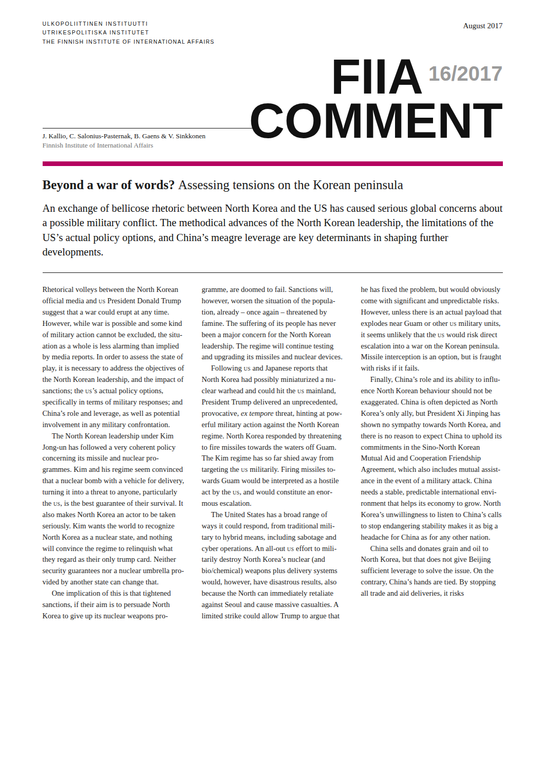Ulkopoliittinen instituutti
Utrikespolitiska institutet
The Finnish Institute of International Affairs
August 2017
FIIA16/2017
COMMENT
J. Kallio, C. Salonius-Pasternak, B. Gaens & V. Sinkkonen
Finnish Institute of International Affairs
Beyond a war of words? Assessing tensions on the Korean peninsula
An exchange of bellicose rhetoric between North Korea and the US has caused serious global concerns about a possible military conflict. The methodical advances of the North Korean leadership, the limitations of the US’s actual policy options, and China’s meagre leverage are key determinants in shaping further developments.
Rhetorical volleys between the North Korean official media and us President Donald Trump suggest that a war could erupt at any time. However, while war is possible and some kind of military action cannot be excluded, the situation as a whole is less alarming than implied by media reports. In order to assess the state of play, it is necessary to address the objectives of the North Korean leadership, and the impact of sanctions; the us’s actual policy options, specifically in terms of military responses; and China’s role and leverage, as well as potential involvement in any military confrontation.
The North Korean leadership under Kim Jong-un has followed a very coherent policy concerning its missile and nuclear programmes. Kim and his regime seem convinced that a nuclear bomb with a vehicle for delivery, turning it into a threat to anyone, particularly the us, is the best guarantee of their survival. It also makes North Korea an actor to be taken seriously. Kim wants the world to recognize North Korea as a nuclear state, and nothing will convince the regime to relinquish what they regard as their only trump card. Neither security guarantees nor a nuclear umbrella provided by another state can change that.
One implication of this is that tightened sanctions, if their aim is to persuade North Korea to give up its nuclear weapons programme, are doomed to fail. Sanctions will, however, worsen the situation of the population, already – once again – threatened by famine. The suffering of its people has never been a major concern for the North Korean leadership. The regime will continue testing and upgrading its missiles and nuclear devices.
Following us and Japanese reports that North Korea had possibly miniaturized a nuclear warhead and could hit the us mainland, President Trump delivered an unprecedented, provocative, ex tempore threat, hinting at powerful military action against the North Korean regime. North Korea responded by threatening to fire missiles towards the waters off Guam. The Kim regime has so far shied away from targeting the us militarily. Firing missiles towards Guam would be interpreted as a hostile act by the us, and would constitute an enormous escalation.
The United States has a broad range of ways it could respond, from traditional military to hybrid means, including sabotage and cyber operations. An all-out us effort to militarily destroy North Korea’s nuclear (and bio/chemical) weapons plus delivery systems would, however, have disastrous results, also because the North can immediately retaliate against Seoul and cause massive casualties. A limited strike could allow Trump to argue that he has fixed the problem, but would obviously come with significant and unpredictable risks. However, unless there is an actual payload that explodes near Guam or other us military units, it seems unlikely that the us would risk direct escalation into a war on the Korean peninsula. Missile interception is an option, but is fraught with risks if it fails.
Finally, China’s role and its ability to influence North Korean behaviour should not be exaggerated. China is often depicted as North Korea’s only ally, but President Xi Jinping has shown no sympathy towards North Korea, and there is no reason to expect China to uphold its commitments in the Sino-North Korean Mutual Aid and Cooperation Friendship Agreement, which also includes mutual assistance in the event of a military attack. China needs a stable, predictable international environment that helps its economy to grow. North Korea’s unwillingness to listen to China’s calls to stop endangering stability makes it as big a headache for China as for any other nation.
China sells and donates grain and oil to North Korea, but that does not give Beijing sufficient leverage to solve the issue. On the contrary, China’s hands are tied. By stopping all trade and aid deliveries, it risks